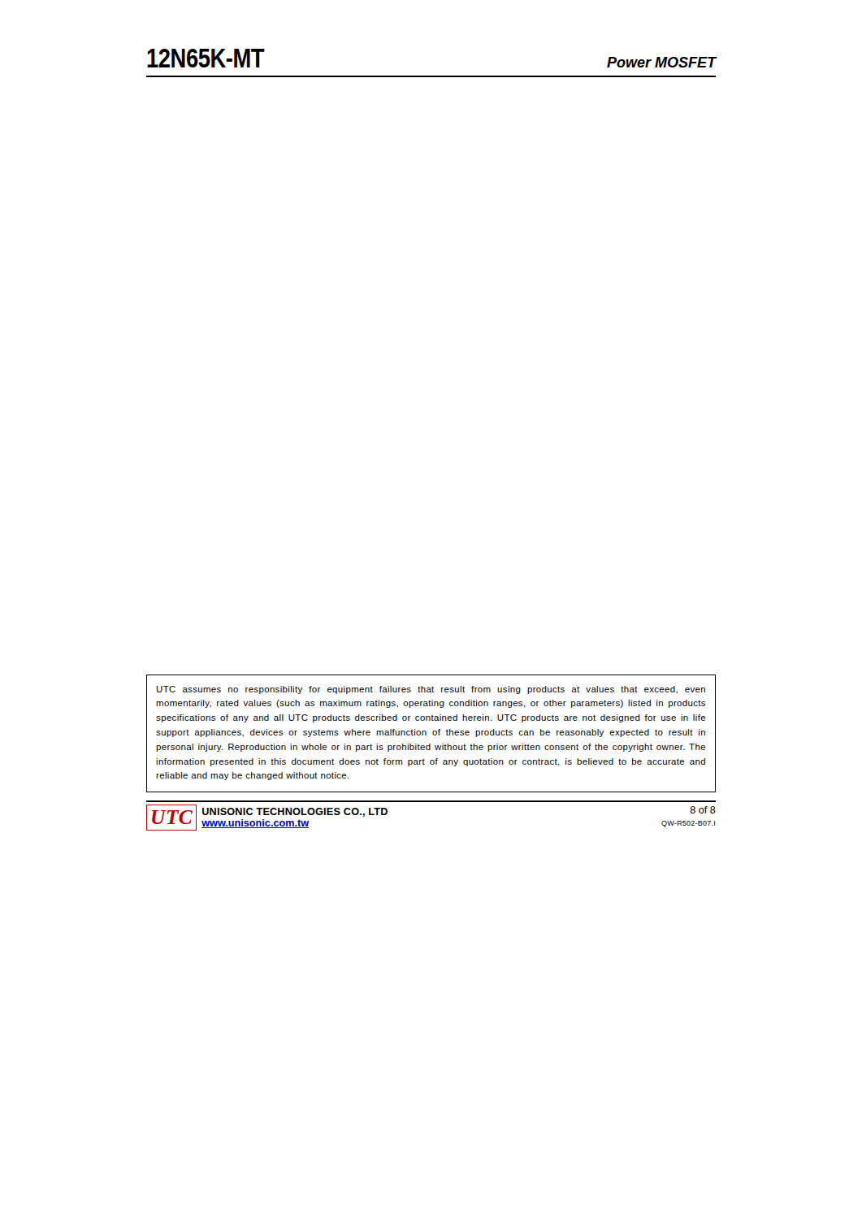12N65K-MT
Power MOSFET
UTC assumes no responsibility for equipment failures that result from using products at values that exceed, even momentarily, rated values (such as maximum ratings, operating condition ranges, or other parameters) listed in products specifications of any and all UTC products described or contained herein. UTC products are not designed for use in life support appliances, devices or systems where malfunction of these products can be reasonably expected to result in personal injury. Reproduction in whole or in part is prohibited without the prior written consent of the copyright owner. The information presented in this document does not form part of any quotation or contract, is believed to be accurate and reliable and may be changed without notice.
UTC
UNISONIC TECHNOLOGIES CO., LTD www.unisonic.com.tw
8 of 8 QW-R502-B07.I